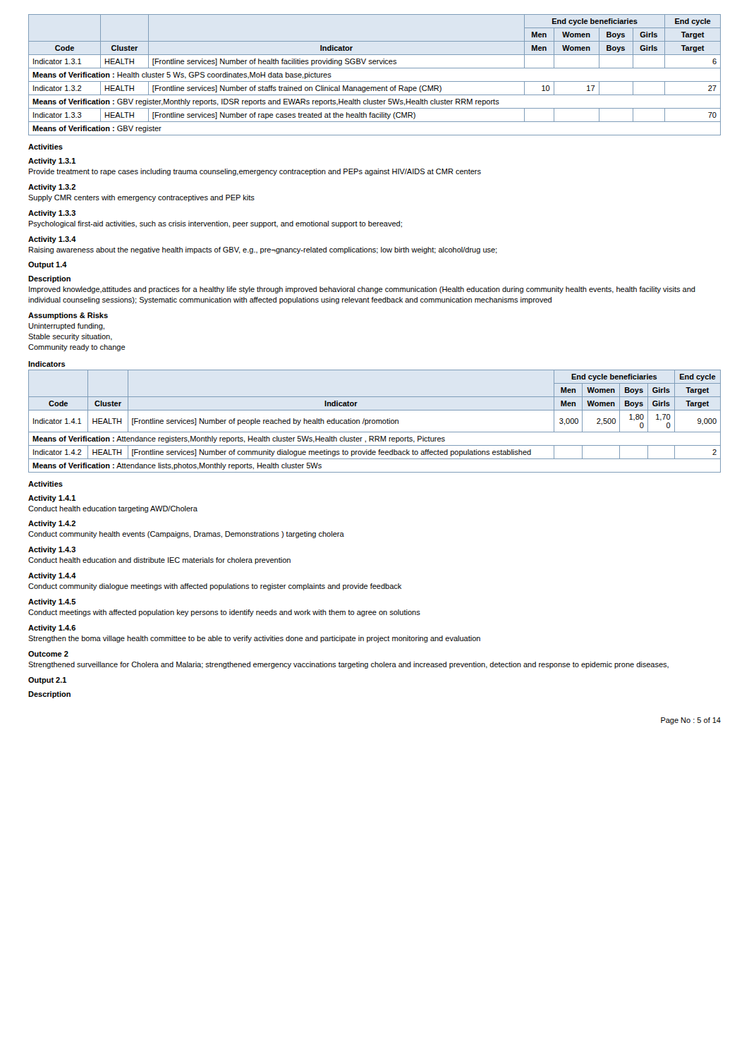| | | | End cycle beneficiaries | End cycle |
| Men | Women | Boys | Girls | Target |
| Code | Cluster | Indicator | Men | Women | Boys | Girls | Target |
| Indicator 1.3.1 | HEALTH | [Frontline services] Number of health facilities providing SGBV services | | | | | 6 |
| Means of Verification : Health cluster 5 Ws, GPS coordinates,MoH data base,pictures |
| Indicator 1.3.2 | HEALTH | [Frontline services] Number of staffs trained on Clinical Management of Rape (CMR) | 10 | 17 | | | 27 |
| Means of Verification : GBV register,Monthly reports, IDSR reports and EWARs reports,Health cluster 5Ws,Health cluster RRM reports |
| Indicator 1.3.3 | HEALTH | [Frontline services] Number of rape cases treated at the health facility (CMR) | | | | | 70 |
| Means of Verification : GBV register |
Activities
Activity 1.3.1
Provide treatment to rape cases including trauma counseling,emergency contraception and PEPs against HIV/AIDS at CMR centers
Activity 1.3.2
Supply CMR centers with emergency contraceptives and PEP kits
Activity 1.3.3
Psychological first-aid activities, such as crisis intervention, peer support, and emotional support to bereaved;
Activity 1.3.4
Raising awareness about the negative health impacts of GBV, e.g., pre¬gnancy-related complications; low birth weight; alcohol/drug use;
Output 1.4
Description
Improved knowledge,attitudes and practices for a healthy life style through improved behavioral change communication (Health education during community health events, health facility visits and individual counseling sessions); Systematic communication with affected populations using relevant feedback and communication mechanisms improved
Assumptions & Risks
Uninterrupted funding,
Stable security situation,
Community ready to change
Indicators
| | | | End cycle beneficiaries | End cycle |
| Men | Women | Boys | Girls | Target |
| Code | Cluster | Indicator | Men | Women | Boys | Girls | Target |
| Indicator 1.4.1 | HEALTH | [Frontline services] Number of people reached by health education /promotion | 3,000 | 2,500 | 1,80 0 | 1,70 0 | 9,000 |
| Means of Verification : Attendance registers,Monthly reports, Health cluster 5Ws,Health cluster , RRM reports, Pictures |
| Indicator 1.4.2 | HEALTH | [Frontline services] Number of community dialogue meetings to provide feedback to affected populations established | | | | | 2 |
| Means of Verification : Attendance lists,photos,Monthly reports, Health cluster 5Ws |
Activities
Activity 1.4.1
Conduct health education targeting AWD/Cholera
Activity 1.4.2
Conduct community health events (Campaigns, Dramas, Demonstrations ) targeting cholera
Activity 1.4.3
Conduct health education and distribute IEC materials for cholera prevention
Activity 1.4.4
Conduct community dialogue meetings with affected populations to register complaints and provide feedback
Activity 1.4.5
Conduct meetings with affected population key persons to identify needs and work with them to agree on solutions
Activity 1.4.6
Strengthen the boma village health committee to be able to verify activities done and participate in project monitoring and evaluation
Outcome 2
Strengthened surveillance for Cholera and Malaria; strengthened emergency vaccinations targeting cholera and increased prevention, detection and response to epidemic prone diseases,
Output 2.1
Description
Page No : 5 of 14